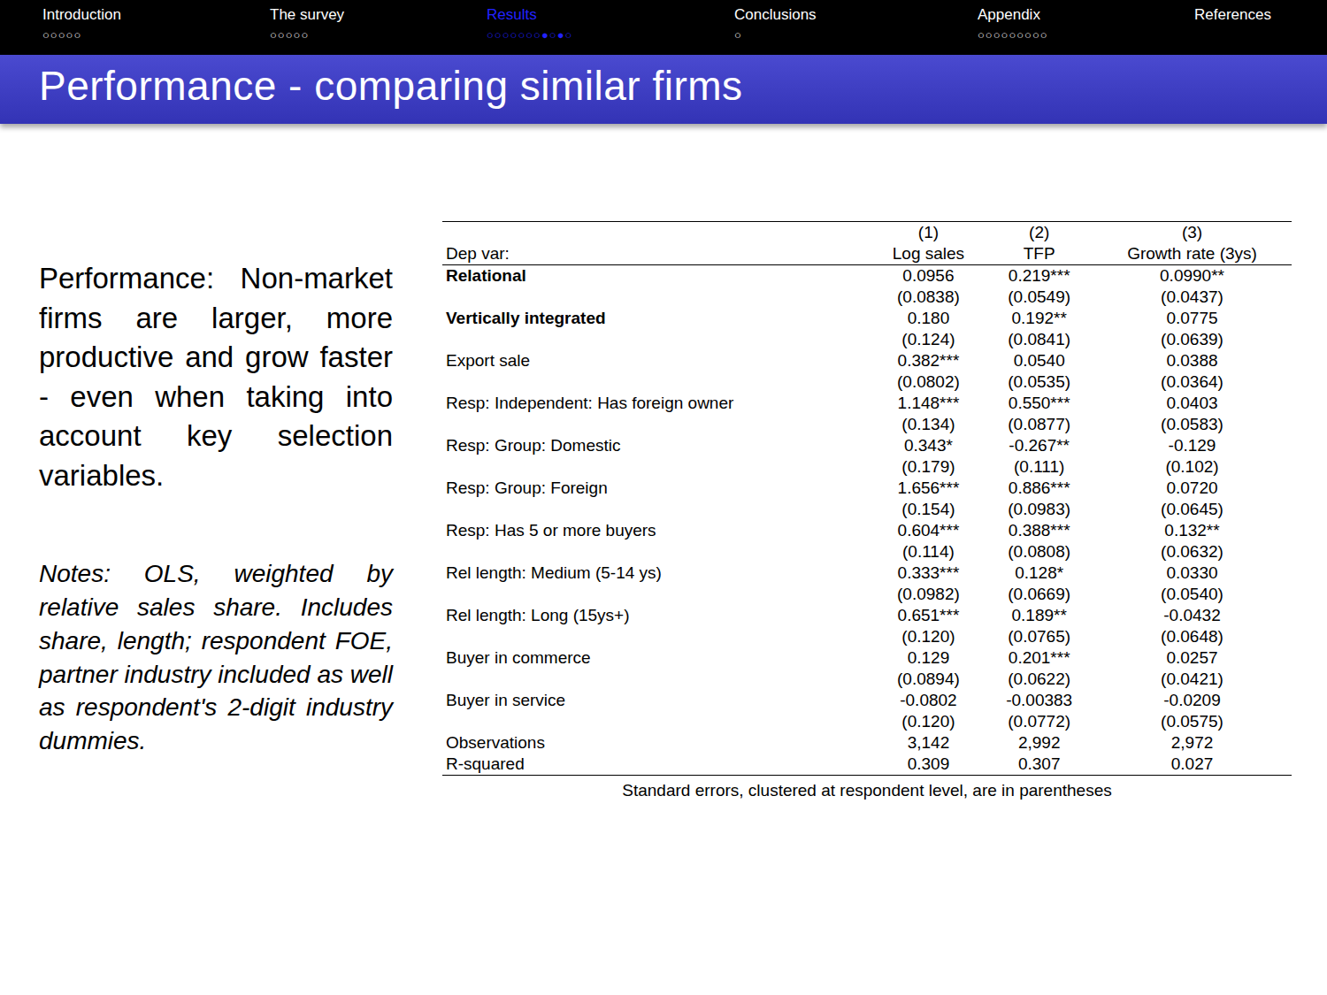Introduction ○○○○○
The survey ○○○○○
Results ○○○○○○○●○●○
Conclusions ○
Appendix ○○○○○○○○○
References
Performance - comparing similar firms
Performance: Non-market firms are larger, more productive and grow faster - even when taking into account key selection variables.
Notes: OLS, weighted by relative sales share. Includes share, length; respondent FOE, partner industry included as well as respondent's 2-digit industry dummies.
| | (1) | (2) | (3) |
| --- | --- | --- | --- |
| Dep var: | Log sales | TFP | Growth rate (3ys) |
| Relational | 0.0956 | 0.219*** | 0.0990** |
| | (0.0838) | (0.0549) | (0.0437) |
| Vertically integrated | 0.180 | 0.192** | 0.0775 |
| | (0.124) | (0.0841) | (0.0639) |
| Export sale | 0.382*** | 0.0540 | 0.0388 |
| | (0.0802) | (0.0535) | (0.0364) |
| Resp: Independent: Has foreign owner | 1.148*** | 0.550*** | 0.0403 |
| | (0.134) | (0.0877) | (0.0583) |
| Resp: Group: Domestic | 0.343* | -0.267** | -0.129 |
| | (0.179) | (0.111) | (0.102) |
| Resp: Group: Foreign | 1.656*** | 0.886*** | 0.0720 |
| | (0.154) | (0.0983) | (0.0645) |
| Resp: Has 5 or more buyers | 0.604*** | 0.388*** | 0.132** |
| | (0.114) | (0.0808) | (0.0632) |
| Rel length: Medium (5-14 ys) | 0.333*** | 0.128* | 0.0330 |
| | (0.0982) | (0.0669) | (0.0540) |
| Rel length: Long (15ys+) | 0.651*** | 0.189** | -0.0432 |
| | (0.120) | (0.0765) | (0.0648) |
| Buyer in commerce | 0.129 | 0.201*** | 0.0257 |
| | (0.0894) | (0.0622) | (0.0421) |
| Buyer in service | -0.0802 | -0.00383 | -0.0209 |
| | (0.120) | (0.0772) | (0.0575) |
| Observations | 3,142 | 2,992 | 2,972 |
| R-squared | 0.309 | 0.307 | 0.027 |
Standard errors, clustered at respondent level, are in parentheses